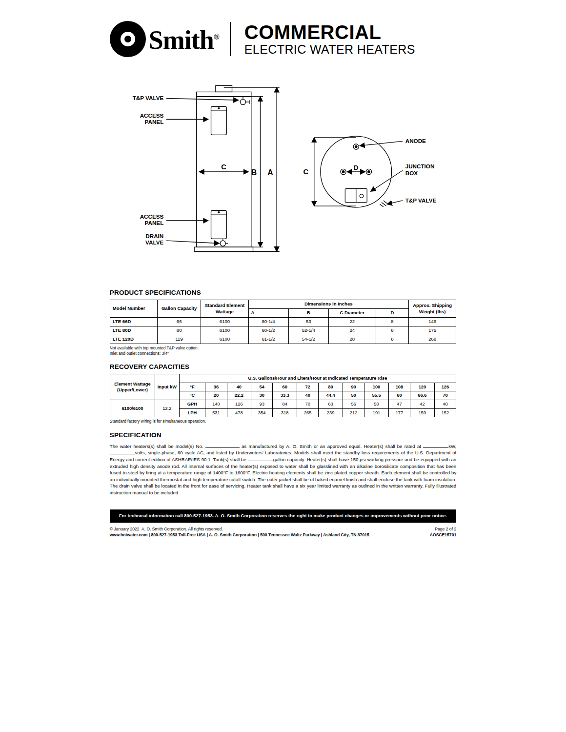Smith®
COMMERCIAL
ELECTRIC WATER HEATERS
T&P VALVE ACCESS PANEL ACCESS PANEL DRAIN VALVE C B A ANODE JUNCTION BOX T&P VALVE C D
Product Specifications
| Model Number | Gallon Capacity | Standard Element Wattage | Dimensions in Inches | Approx. Shipping Weight (lbs) |
| --- | --- | --- | --- | --- |
| A | B | C Diameter | D |
| LTE 66D | 66 | 6100 | 60-1/4 | 53 | 22 | 8 | 146 |
| LTE 80D | 80 | 6100 | 60-1/2 | 52-1/4 | 24 | 8 | 175 |
| LTE 120D | 119 | 6100 | 61-1/2 | 54-1/2 | 28 | 8 | 268 |
Not available with top mounted T&P valve option.
Inlet and outlet connections: 3/4”
Recovery Capacities
| Element Wattage (Upper/Lower) | Input kW | U.S. Gallons/Hour and Liters/Hour at Indicated Temperature Rise |
| --- | --- | --- |
| °F | 36 | 40 | 54 | 60 | 72 | 80 | 90 | 100 | 108 | 120 | 126 |
| °C | 20 | 22.2 | 30 | 33.3 | 40 | 44.4 | 50 | 55.5 | 60 | 66.6 | 70 |
| 6100/6100 | 12.2 | GPH | 140 | 126 | 93 | 84 | 70 | 63 | 56 | 50 | 47 | 42 | 40 |
| LPH | 531 | 478 | 354 | 318 | 265 | 239 | 212 | 191 | 177 | 159 | 152 |
Standard factory wiring is for simultaneous operation.
Specification
The water heaters(s) shall be model(s) No. as manufactured by A. O. Smith or an approved equal. Heater(s) shall be rated at kW, volts, single-phase, 60 cycle AC, and listed by Underwriters’ Laboratories. Models shall meet the standby loss requirements of the U.S. Department of Energy and current edition of ASHRAE/IES 90.1. Tank(s) shall be gallon capacity. Heater(s) shall have 150 psi working pressure and be equipped with an extruded high density anode rod. All internal surfaces of the heater(s) exposed to water shall be glasslined with an alkaline borosilicate composition that has been fused-to-steel by firing at a temperature range of 1400°F to 1600°F. Electric heating elements shall be zinc plated copper sheath. Each element shall be controlled by an individually mounted thermostat and high temperature cutoff switch. The outer jacket shall be of baked enamel finish and shall enclose the tank with foam insulation. The drain valve shall be located in the front for ease of servicing. Heater tank shall have a six year limited warranty as outlined in the written warranty. Fully illustrated instruction manual to be included.
For technical information call 800-527-1953. A. O. Smith Corporation reserves the right to make product changes or improvements without prior notice.
© January 2022 A. O. Smith Corporation. All rights reserved.
www.hotwater.com | 800-527-1953 Toll-Free USA | A. O. Smith Corporation | 500 Tennessee Waltz Parkway | Ashland City, TN 37015
Page 2 of 2
AOSCE15701